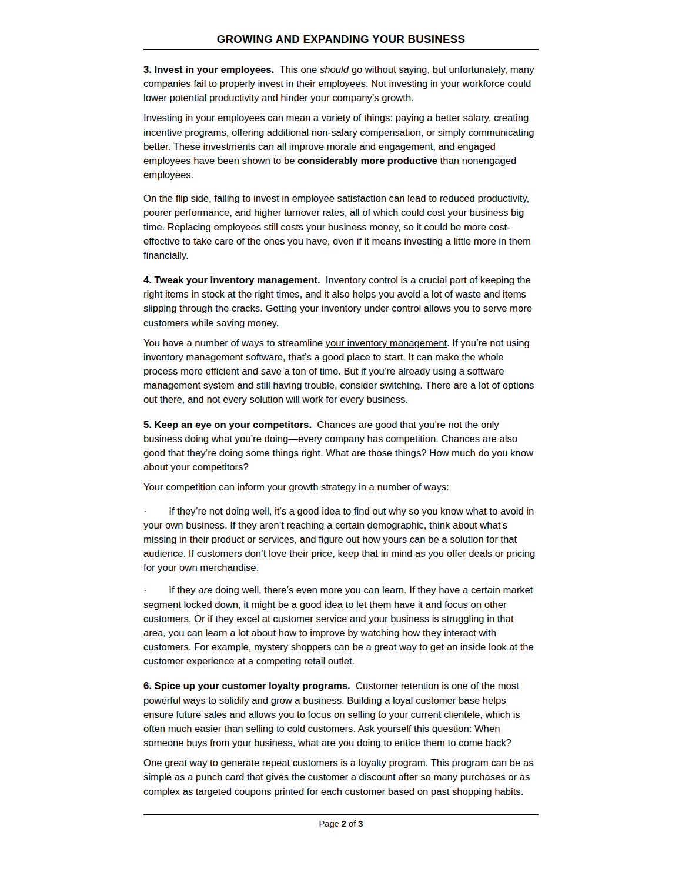GROWING AND EXPANDING YOUR BUSINESS
3. Invest in your employees.
This one should go without saying, but unfortunately, many companies fail to properly invest in their employees. Not investing in your workforce could lower potential productivity and hinder your company’s growth.
Investing in your employees can mean a variety of things: paying a better salary, creating incentive programs, offering additional non-salary compensation, or simply communicating better. These investments can all improve morale and engagement, and engaged employees have been shown to be considerably more productive than nonengaged employees.
On the flip side, failing to invest in employee satisfaction can lead to reduced productivity, poorer performance, and higher turnover rates, all of which could cost your business big time. Replacing employees still costs your business money, so it could be more cost-effective to take care of the ones you have, even if it means investing a little more in them financially.
4. Tweak your inventory management.
Inventory control is a crucial part of keeping the right items in stock at the right times, and it also helps you avoid a lot of waste and items slipping through the cracks. Getting your inventory under control allows you to serve more customers while saving money.
You have a number of ways to streamline your inventory management. If you’re not using inventory management software, that’s a good place to start. It can make the whole process more efficient and save a ton of time. But if you’re already using a software management system and still having trouble, consider switching. There are a lot of options out there, and not every solution will work for every business.
5. Keep an eye on your competitors.
Chances are good that you’re not the only business doing what you’re doing—every company has competition. Chances are also good that they’re doing some things right. What are those things? How much do you know about your competitors?
Your competition can inform your growth strategy in a number of ways:
·If they’re not doing well, it’s a good idea to find out why so you know what to avoid in your own business. If they aren’t reaching a certain demographic, think about what’s missing in their product or services, and figure out how yours can be a solution for that audience. If customers don’t love their price, keep that in mind as you offer deals or pricing for your own merchandise.
·If they are doing well, there’s even more you can learn. If they have a certain market segment locked down, it might be a good idea to let them have it and focus on other customers. Or if they excel at customer service and your business is struggling in that area, you can learn a lot about how to improve by watching how they interact with customers. For example, mystery shoppers can be a great way to get an inside look at the customer experience at a competing retail outlet.
6. Spice up your customer loyalty programs.
Customer retention is one of the most powerful ways to solidify and grow a business. Building a loyal customer base helps ensure future sales and allows you to focus on selling to your current clientele, which is often much easier than selling to cold customers. Ask yourself this question: When someone buys from your business, what are you doing to entice them to come back?
One great way to generate repeat customers is a loyalty program. This program can be as simple as a punch card that gives the customer a discount after so many purchases or as complex as targeted coupons printed for each customer based on past shopping habits.
Page 2 of 3